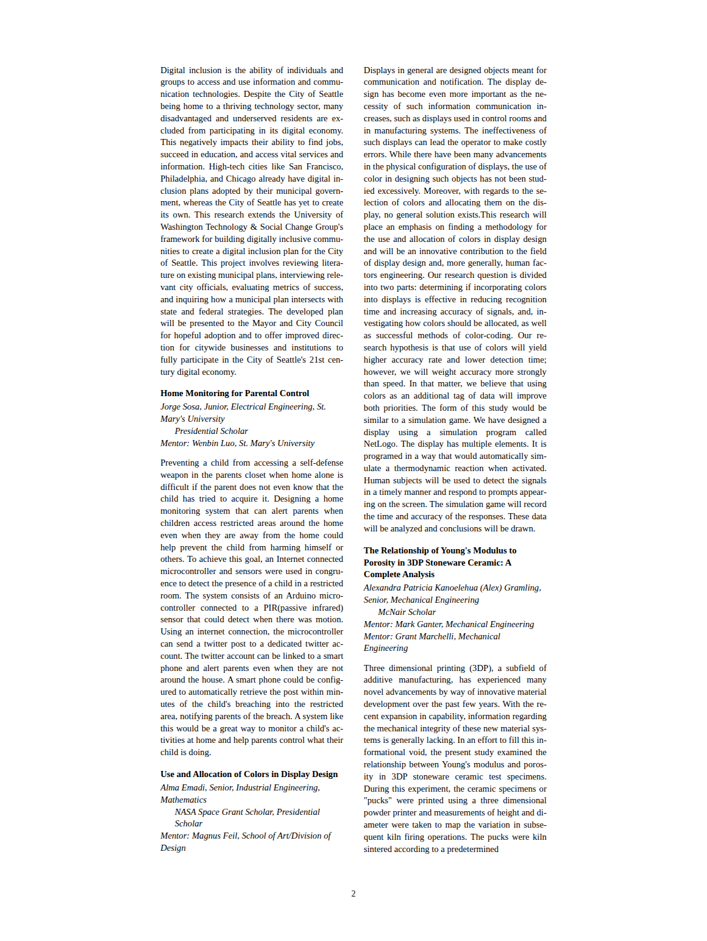Digital inclusion is the ability of individuals and groups to access and use information and communication technologies. Despite the City of Seattle being home to a thriving technology sector, many disadvantaged and underserved residents are excluded from participating in its digital economy. This negatively impacts their ability to find jobs, succeed in education, and access vital services and information. High-tech cities like San Francisco, Philadelphia, and Chicago already have digital inclusion plans adopted by their municipal government, whereas the City of Seattle has yet to create its own. This research extends the University of Washington Technology & Social Change Group's framework for building digitally inclusive communities to create a digital inclusion plan for the City of Seattle. This project involves reviewing literature on existing municipal plans, interviewing relevant city officials, evaluating metrics of success, and inquiring how a municipal plan intersects with state and federal strategies. The developed plan will be presented to the Mayor and City Council for hopeful adoption and to offer improved direction for citywide businesses and institutions to fully participate in the City of Seattle's 21st century digital economy.
Home Monitoring for Parental Control
Jorge Sosa, Junior, Electrical Engineering, St. Mary's University
Presidential Scholar
Mentor: Wenbin Luo, St. Mary's University
Preventing a child from accessing a self-defense weapon in the parents closet when home alone is difficult if the parent does not even know that the child has tried to acquire it. Designing a home monitoring system that can alert parents when children access restricted areas around the home even when they are away from the home could help prevent the child from harming himself or others. To achieve this goal, an Internet connected microcontroller and sensors were used in congruence to detect the presence of a child in a restricted room. The system consists of an Arduino microcontroller connected to a PIR(passive infrared) sensor that could detect when there was motion. Using an internet connection, the microcontroller can send a twitter post to a dedicated twitter account. The twitter account can be linked to a smart phone and alert parents even when they are not around the house. A smart phone could be configured to automatically retrieve the post within minutes of the child's breaching into the restricted area, notifying parents of the breach. A system like this would be a great way to monitor a child's activities at home and help parents control what their child is doing.
Use and Allocation of Colors in Display Design
Alma Emadi, Senior, Industrial Engineering, Mathematics
NASA Space Grant Scholar, Presidential Scholar
Mentor: Magnus Feil, School of Art/Division of Design
Displays in general are designed objects meant for communication and notification. The display design has become even more important as the necessity of such information communication increases, such as displays used in control rooms and in manufacturing systems. The ineffectiveness of such displays can lead the operator to make costly errors. While there have been many advancements in the physical configuration of displays, the use of color in designing such objects has not been studied excessively. Moreover, with regards to the selection of colors and allocating them on the display, no general solution exists.This research will place an emphasis on finding a methodology for the use and allocation of colors in display design and will be an innovative contribution to the field of display design and, more generally, human factors engineering. Our research question is divided into two parts: determining if incorporating colors into displays is effective in reducing recognition time and increasing accuracy of signals, and, investigating how colors should be allocated, as well as successful methods of color-coding. Our research hypothesis is that use of colors will yield higher accuracy rate and lower detection time; however, we will weight accuracy more strongly than speed. In that matter, we believe that using colors as an additional tag of data will improve both priorities. The form of this study would be similar to a simulation game. We have designed a display using a simulation program called NetLogo. The display has multiple elements. It is programed in a way that would automatically simulate a thermodynamic reaction when activated. Human subjects will be used to detect the signals in a timely manner and respond to prompts appearing on the screen. The simulation game will record the time and accuracy of the responses. These data will be analyzed and conclusions will be drawn.
The Relationship of Young's Modulus to Porosity in 3DP Stoneware Ceramic: A Complete Analysis
Alexandra Patricia Kanoelehua (Alex) Gramling, Senior, Mechanical Engineering
McNair Scholar
Mentor: Mark Ganter, Mechanical Engineering
Mentor: Grant Marchelli, Mechanical Engineering
Three dimensional printing (3DP), a subfield of additive manufacturing, has experienced many novel advancements by way of innovative material development over the past few years. With the recent expansion in capability, information regarding the mechanical integrity of these new material systems is generally lacking. In an effort to fill this informational void, the present study examined the relationship between Young's modulus and porosity in 3DP stoneware ceramic test specimens. During this experiment, the ceramic specimens or "pucks" were printed using a three dimensional powder printer and measurements of height and diameter were taken to map the variation in subsequent kiln firing operations. The pucks were kiln sintered according to a predetermined
2